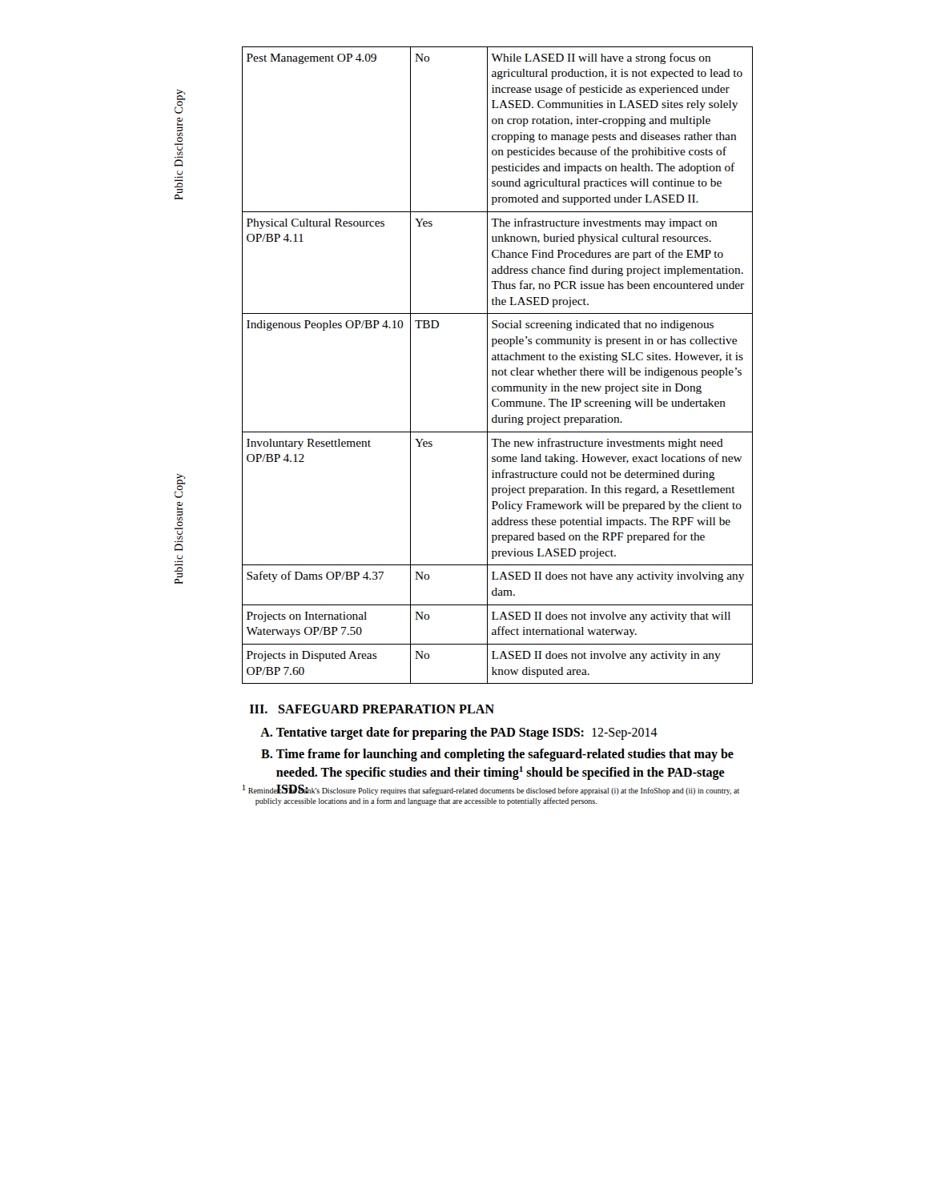Public Disclosure Copy Public Disclosure Copy
| Pest Management OP 4.09 | No | While LASED II will have a strong focus on agricultural production, it is not expected to lead to increase usage of pesticide as experienced under LASED. Communities in LASED sites rely solely on crop rotation, inter-cropping and multiple cropping to manage pests and diseases rather than on pesticides because of the prohibitive costs of pesticides and impacts on health. The adoption of sound agricultural practices will continue to be promoted and supported under LASED II. |
| Physical Cultural Resources OP/BP 4.11 | Yes | The infrastructure investments may impact on unknown, buried physical cultural resources. Chance Find Procedures are part of the EMP to address chance find during project implementation. Thus far, no PCR issue has been encountered under the LASED project. |
| Indigenous Peoples OP/BP 4.10 | TBD | Social screening indicated that no indigenous people’s community is present in or has collective attachment to the existing SLC sites. However, it is not clear whether there will be indigenous people’s community in the new project site in Dong Commune. The IP screening will be undertaken during project preparation. |
| Involuntary Resettlement OP/BP 4.12 | Yes | The new infrastructure investments might need some land taking. However, exact locations of new infrastructure could not be determined during project preparation. In this regard, a Resettlement Policy Framework will be prepared by the client to address these potential impacts. The RPF will be prepared based on the RPF prepared for the previous LASED project. |
| Safety of Dams OP/BP 4.37 | No | LASED II does not have any activity involving any dam. |
| Projects on International Waterways OP/BP 7.50 | No | LASED II does not involve any activity that will affect international waterway. |
| Projects in Disputed Areas OP/BP 7.60 | No | LASED II does not involve any activity in any know disputed area. |
III. SAFEGUARD PREPARATION PLAN
Tentative target date for preparing the PAD Stage ISDS: 12-Sep-2014
Time frame for launching and completing the safeguard-related studies that may be needed. The specific studies and their timing1 should be specified in the PAD-stage ISDS:
1 Reminder: The Bank's Disclosure Policy requires that safeguard-related documents be disclosed before appraisal (i) at the InfoShop and (ii) in country, at publicly accessible locations and in a form and language that are accessible to potentially affected persons.